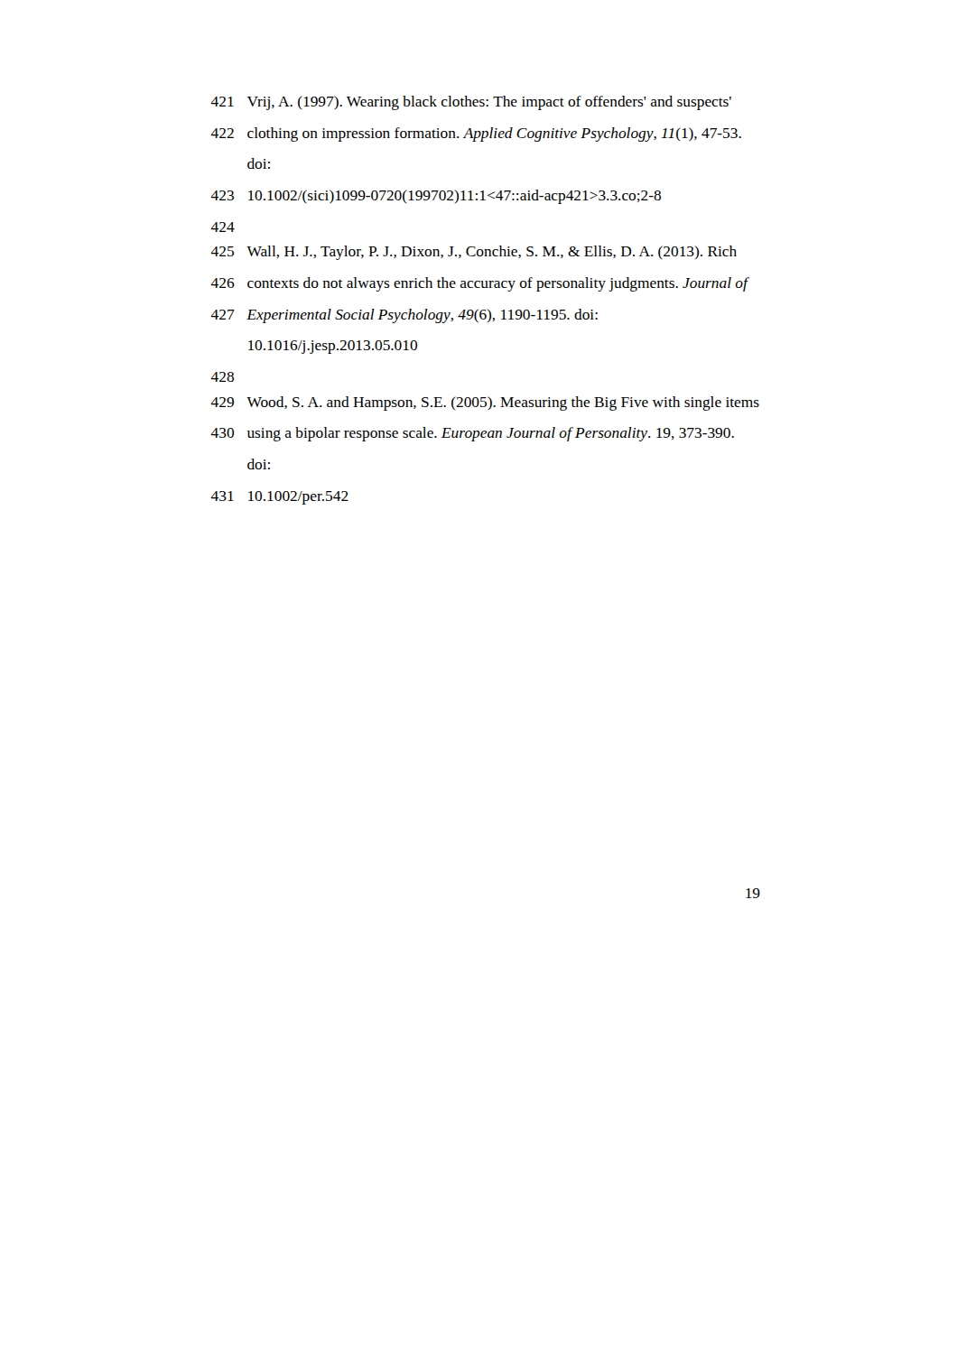Vrij, A. (1997). Wearing black clothes: The impact of offenders' and suspects'
clothing on impression formation. Applied Cognitive Psychology, 11(1), 47-53. doi:
10.1002/(sici)1099-0720(199702)11:1<47::aid-acp421>3.3.co;2-8
Wall, H. J., Taylor, P. J., Dixon, J., Conchie, S. M., & Ellis, D. A. (2013). Rich
contexts do not always enrich the accuracy of personality judgments. Journal of
Experimental Social Psychology, 49(6), 1190-1195. doi: 10.1016/j.jesp.2013.05.010
Wood, S. A. and Hampson, S.E. (2005). Measuring the Big Five with single items
using a bipolar response scale. European Journal of Personality. 19, 373-390. doi:
10.1002/per.542
19